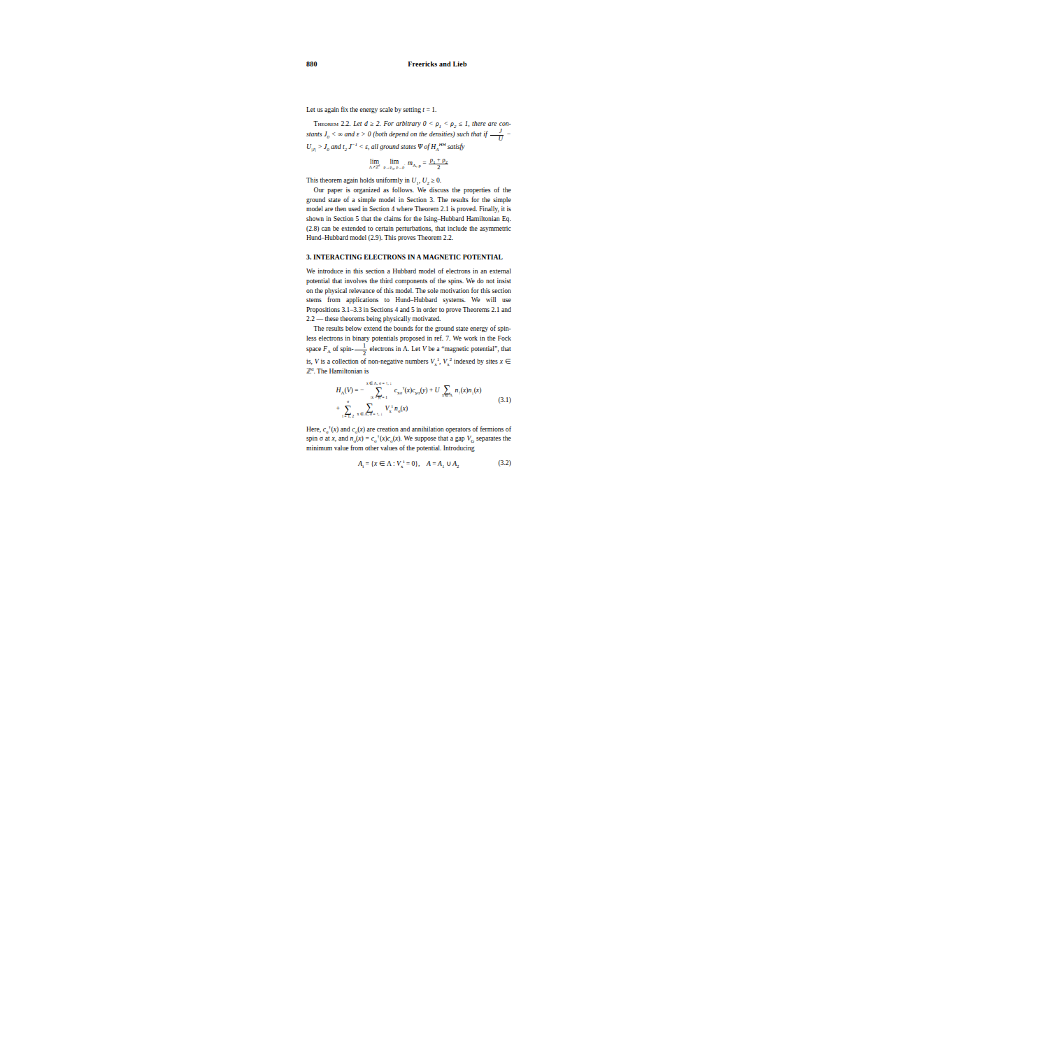880 Freericks and Lieb
Let us again fix the energy scale by setting t = 1.
Theorem 2.2. Let d ≥ 2. For arbitrary 0 < ρ1 < ρ2 ≤ 1, there are constants J0 < ∞ and ε > 0 (both depend on the densities) such that if JU − U|J| > J0 and t2 J−1 < ε, all ground states Ψ of HΛHH satisfy
lim Λ↗ℤd lim ρ→ρΛ, ρ→ρ′ mΛ, ρ = ρ1 + ρ22
This theorem again holds uniformly in U1, U2 ≥ 0.
Our paper is organized as follows. We discuss the properties of the ground state of a simple model in Section 3. The results for the simple model are then used in Section 4 where Theorem 2.1 is proved. Finally, it is shown in Section 5 that the claims for the Ising–Hubbard Hamiltonian Eq. (2.8) can be extended to certain perturbations, that include the asymmetric Hund–Hubbard model (2.9). This proves Theorem 2.2.
3. INTERACTING ELECTRONS IN A MAGNETIC POTENTIAL
We introduce in this section a Hubbard model of electrons in an external potential that involves the third components of the spins. We do not insist on the physical relevance of this model. The sole motivation for this section stems from applications to Hund–Hubbard systems. We will use Propositions 3.1–3.3 in Sections 4 and 5 in order to prove Theorems 2.1 and 2.2 — these theorems being physically motivated.
The results below extend the bounds for the ground state energy of spinless electrons in binary potentials proposed in ref. 7. We work in the Fock space FΛ of spin-12 electrons in Λ. Let V be a “magnetic potential”, that is, V is a collection of non-negative numbers Vx1, Vx2 indexed by sites x ∈ ℤd. The Hamiltonian is
HΛ(V) = − x ∈ Λ, σ = ↑, ↓∑|x − y| = 1 cxσ†(x)cyσ(y) + U ∑x ∈ Λ n↑(x)n↓(x)
+ σ∑i = 1, 2 ∑x ∈ Λ, σ = ↑, ↓ Vxi nσ(x) (3.1)
Here, cσ†(x) and cσ(x) are creation and annihilation operators of fermions of spin σ at x, and nσ(x) = cσ†(x)cσ(x). We suppose that a gap VG separates the minimum value from other values of the potential. Introducing
Ai = {x ∈ Λ : Vxi = 0}, A = A1 ∪ A2 (3.2)